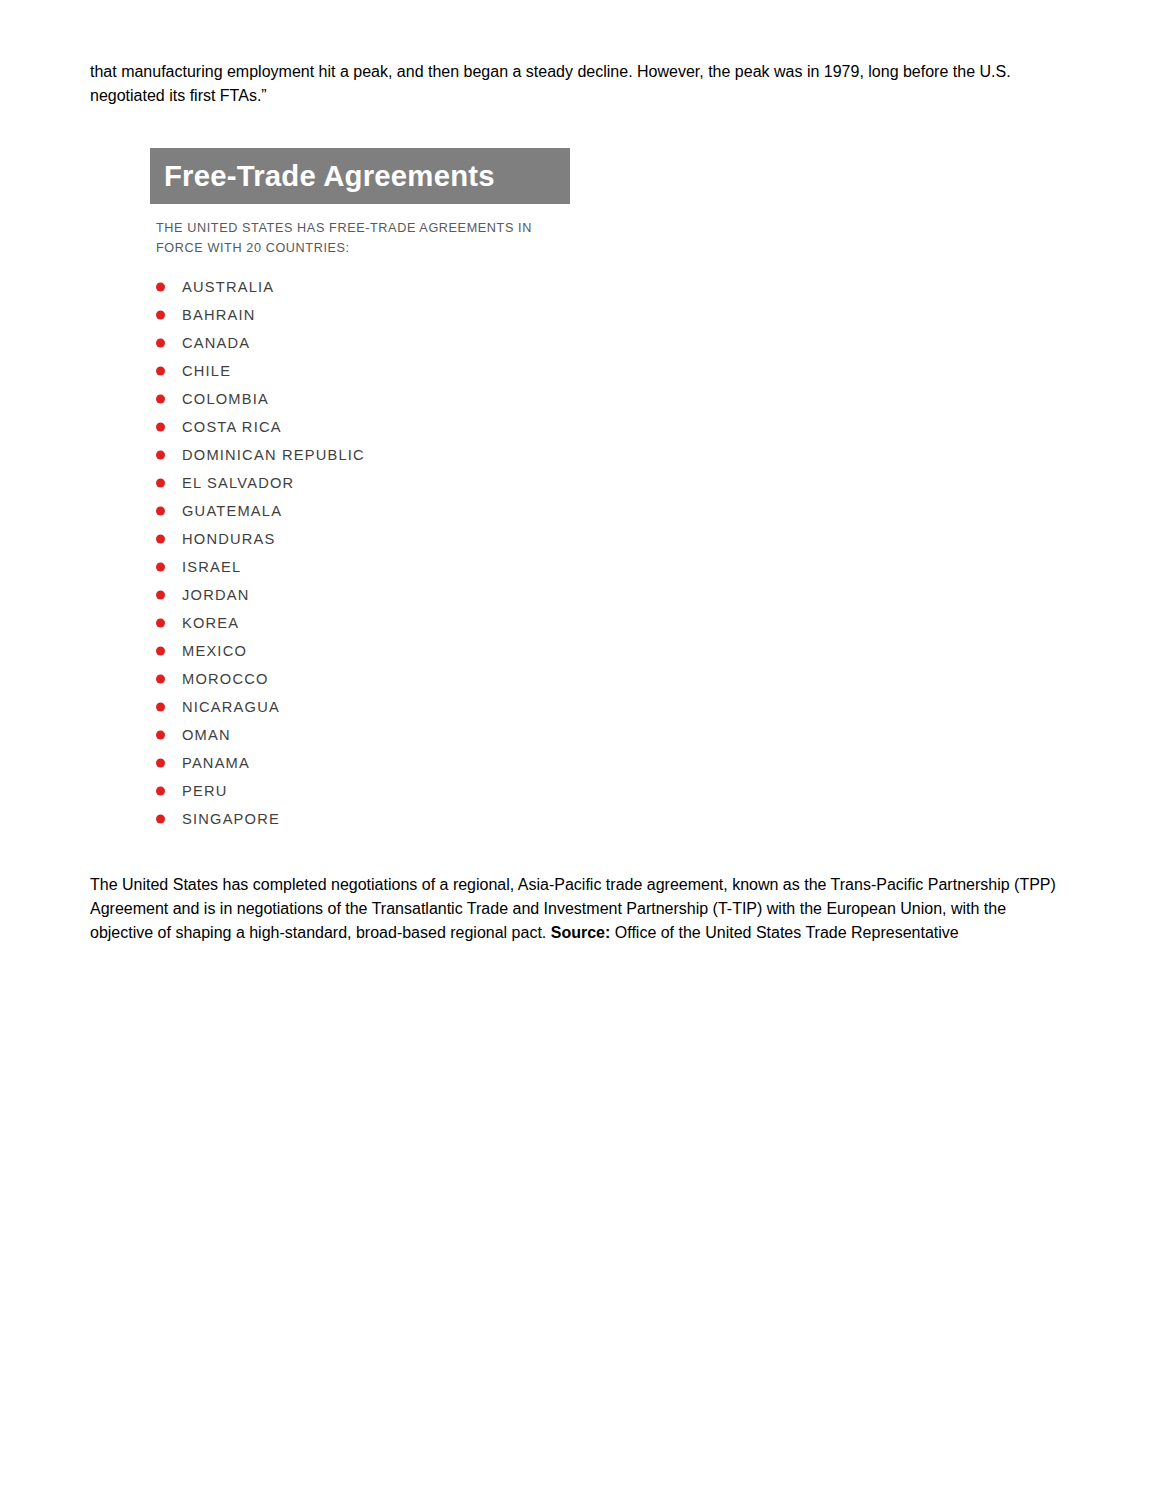that manufacturing employment hit a peak, and then began a steady decline. However, the peak was in 1979, long before the U.S. negotiated its first FTAs.”
Free-Trade Agreements
The United States has free-trade agreements in force with 20 countries:
Australia
Bahrain
Canada
Chile
Colombia
Costa Rica
Dominican Republic
El Salvador
Guatemala
Honduras
Israel
Jordan
Korea
Mexico
Morocco
Nicaragua
Oman
Panama
Peru
Singapore
The United States has completed negotiations of a regional, Asia-Pacific trade agreement, known as the Trans-Pacific Partnership (TPP) Agreement and is in negotiations of the Transatlantic Trade and Investment Partnership (T-TIP) with the European Union, with the objective of shaping a high-standard, broad-based regional pact. Source: Office of the United States Trade Representative